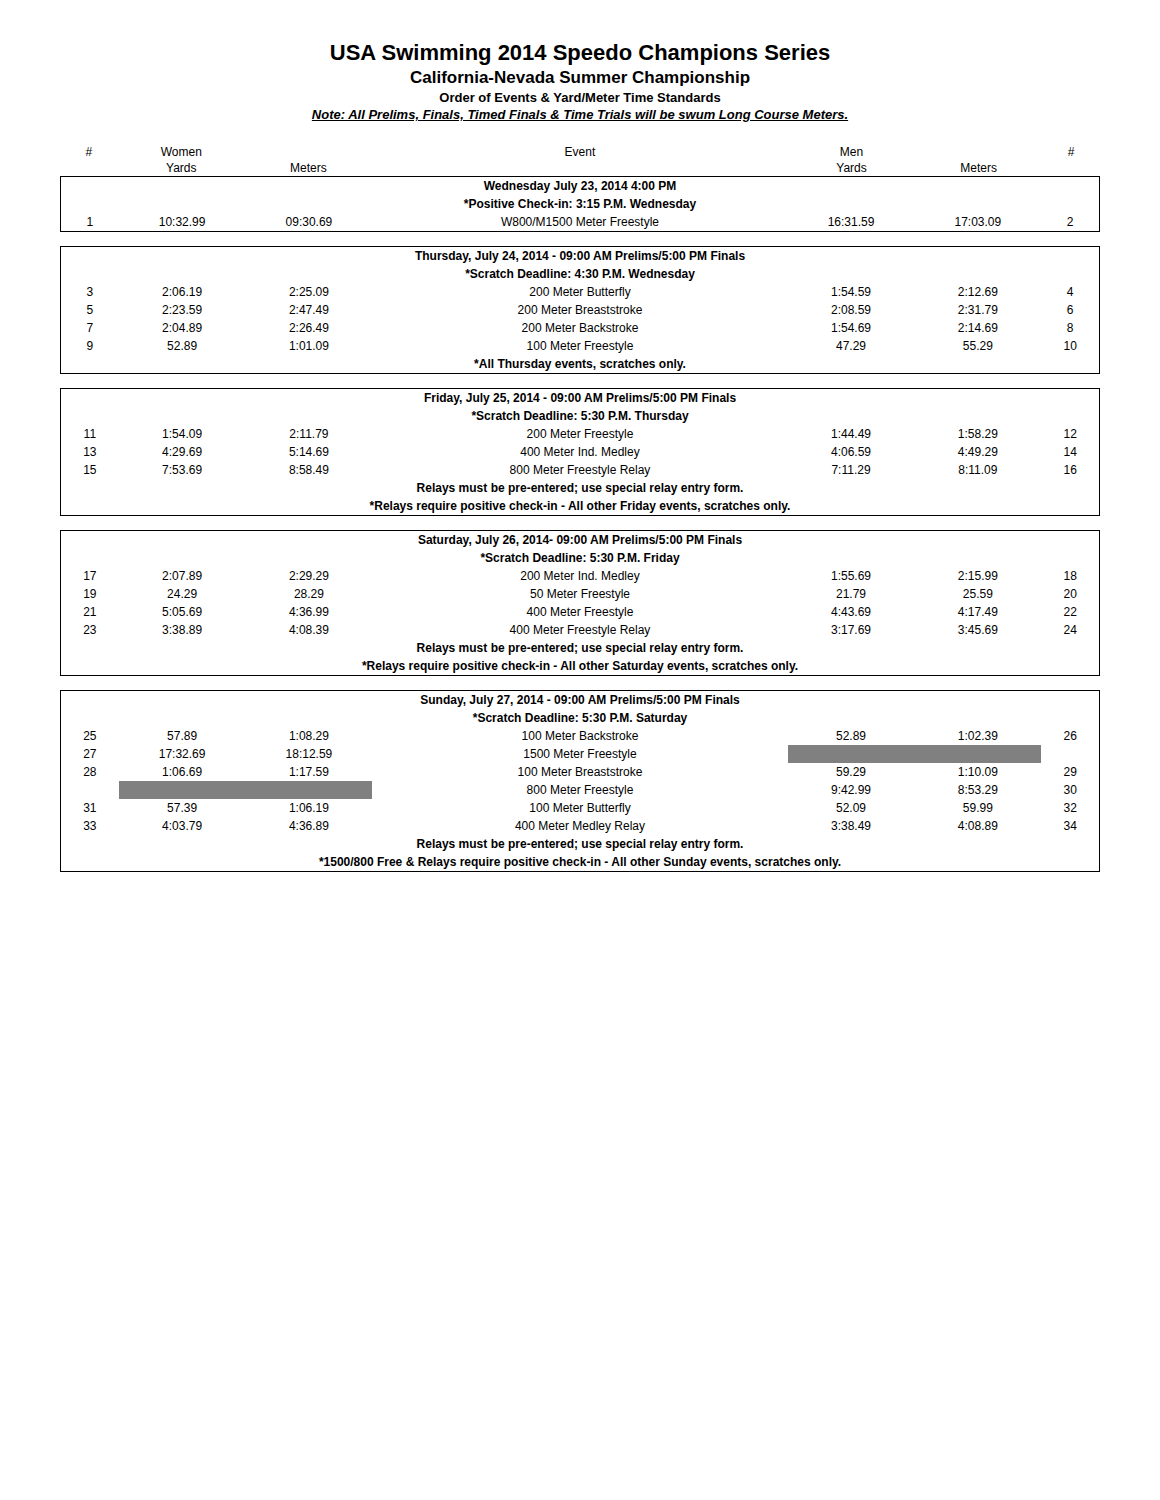USA Swimming 2014 Speedo Champions Series
California-Nevada Summer Championship
Order of Events & Yard/Meter Time Standards
Note: All Prelims, Finals, Timed Finals & Time Trials will be swum Long Course Meters.
| # | Women | | Event | Men | | # |
| | Yards | Meters | | Yards | Meters | |
| Wednesday July 23, 2014 4:00 PM |
| *Positive Check-in: 3:15 P.M. Wednesday |
| 1 | 10:32.99 | 09:30.69 | W800/M1500 Meter Freestyle | 16:31.59 | 17:03.09 | 2 |
| Thursday, July 24, 2014 - 09:00 AM Prelims/5:00 PM Finals |
| *Scratch Deadline: 4:30 P.M. Wednesday |
| 3 | 2:06.19 | 2:25.09 | 200 Meter Butterfly | 1:54.59 | 2:12.69 | 4 |
| 5 | 2:23.59 | 2:47.49 | 200 Meter Breaststroke | 2:08.59 | 2:31.79 | 6 |
| 7 | 2:04.89 | 2:26.49 | 200 Meter Backstroke | 1:54.69 | 2:14.69 | 8 |
| 9 | 52.89 | 1:01.09 | 100 Meter Freestyle | 47.29 | 55.29 | 10 |
| *All Thursday events, scratches only. |
| Friday, July 25, 2014 - 09:00 AM Prelims/5:00 PM Finals |
| *Scratch Deadline: 5:30 P.M. Thursday |
| 11 | 1:54.09 | 2:11.79 | 200 Meter Freestyle | 1:44.49 | 1:58.29 | 12 |
| 13 | 4:29.69 | 5:14.69 | 400 Meter Ind. Medley | 4:06.59 | 4:49.29 | 14 |
| 15 | 7:53.69 | 8:58.49 | 800 Meter Freestyle Relay | 7:11.29 | 8:11.09 | 16 |
| Relays must be pre-entered; use special relay entry form. |
| *Relays require positive check-in - All other Friday events, scratches only. |
| Saturday, July 26, 2014- 09:00 AM Prelims/5:00 PM Finals |
| *Scratch Deadline: 5:30 P.M. Friday |
| 17 | 2:07.89 | 2:29.29 | 200 Meter Ind. Medley | 1:55.69 | 2:15.99 | 18 |
| 19 | 24.29 | 28.29 | 50 Meter Freestyle | 21.79 | 25.59 | 20 |
| 21 | 5:05.69 | 4:36.99 | 400 Meter Freestyle | 4:43.69 | 4:17.49 | 22 |
| 23 | 3:38.89 | 4:08.39 | 400 Meter Freestyle Relay | 3:17.69 | 3:45.69 | 24 |
| Relays must be pre-entered; use special relay entry form. |
| *Relays require positive check-in - All other Saturday events, scratches only. |
| Sunday, July 27, 2014 - 09:00 AM Prelims/5:00 PM Finals |
| *Scratch Deadline: 5:30 P.M. Saturday |
| 25 | 57.89 | 1:08.29 | 100 Meter Backstroke | 52.89 | 1:02.39 | 26 |
| 27 | 17:32.69 | 18:12.59 | 1500 Meter Freestyle | | | |
| 28 | 1:06.69 | 1:17.59 | 100 Meter Breaststroke | 59.29 | 1:10.09 | 29 |
| | | | 800 Meter Freestyle | 9:42.99 | 8:53.29 | 30 |
| 31 | 57.39 | 1:06.19 | 100 Meter Butterfly | 52.09 | 59.99 | 32 |
| 33 | 4:03.79 | 4:36.89 | 400 Meter Medley Relay | 3:38.49 | 4:08.89 | 34 |
| Relays must be pre-entered; use special relay entry form. |
| *1500/800 Free & Relays require positive check-in - All other Sunday events, scratches only. |